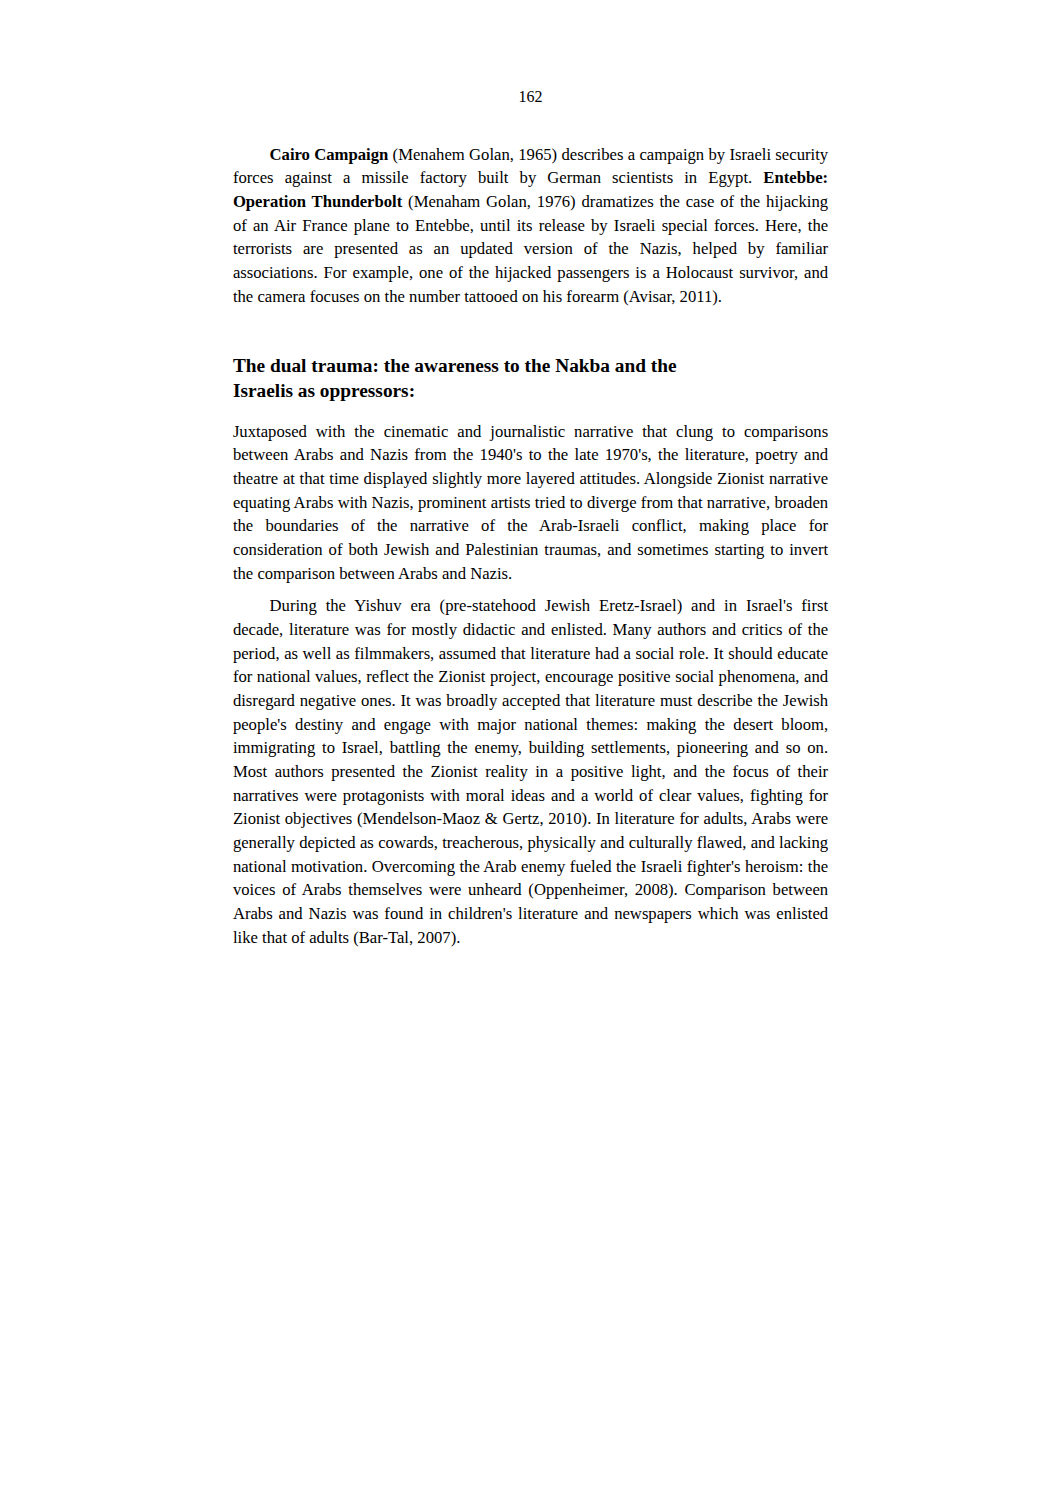162
Cairo Campaign (Menahem Golan, 1965) describes a campaign by Israeli security forces against a missile factory built by German scientists in Egypt. Entebbe: Operation Thunderbolt (Menaham Golan, 1976) dramatizes the case of the hijacking of an Air France plane to Entebbe, until its release by Israeli special forces. Here, the terrorists are presented as an updated version of the Nazis, helped by familiar associations. For example, one of the hijacked passengers is a Holocaust survivor, and the camera focuses on the number tattooed on his forearm (Avisar, 2011).
The dual trauma: the awareness to the Nakba and the
Israelis as oppressors:
Juxtaposed with the cinematic and journalistic narrative that clung to comparisons between Arabs and Nazis from the 1940's to the late 1970's, the literature, poetry and theatre at that time displayed slightly more layered attitudes. Alongside Zionist narrative equating Arabs with Nazis, prominent artists tried to diverge from that narrative, broaden the boundaries of the narrative of the Arab-Israeli conflict, making place for consideration of both Jewish and Palestinian traumas, and sometimes starting to invert the comparison between Arabs and Nazis.
During the Yishuv era (pre-statehood Jewish Eretz-Israel) and in Israel's first decade, literature was for mostly didactic and enlisted. Many authors and critics of the period, as well as filmmakers, assumed that literature had a social role. It should educate for national values, reflect the Zionist project, encourage positive social phenomena, and disregard negative ones. It was broadly accepted that literature must describe the Jewish people's destiny and engage with major national themes: making the desert bloom, immigrating to Israel, battling the enemy, building settlements, pioneering and so on. Most authors presented the Zionist reality in a positive light, and the focus of their narratives were protagonists with moral ideas and a world of clear values, fighting for Zionist objectives (Mendelson-Maoz & Gertz, 2010). In literature for adults, Arabs were generally depicted as cowards, treacherous, physically and culturally flawed, and lacking national motivation. Overcoming the Arab enemy fueled the Israeli fighter's heroism: the voices of Arabs themselves were unheard (Oppenheimer, 2008). Comparison between Arabs and Nazis was found in children's literature and newspapers which was enlisted like that of adults (Bar-Tal, 2007).